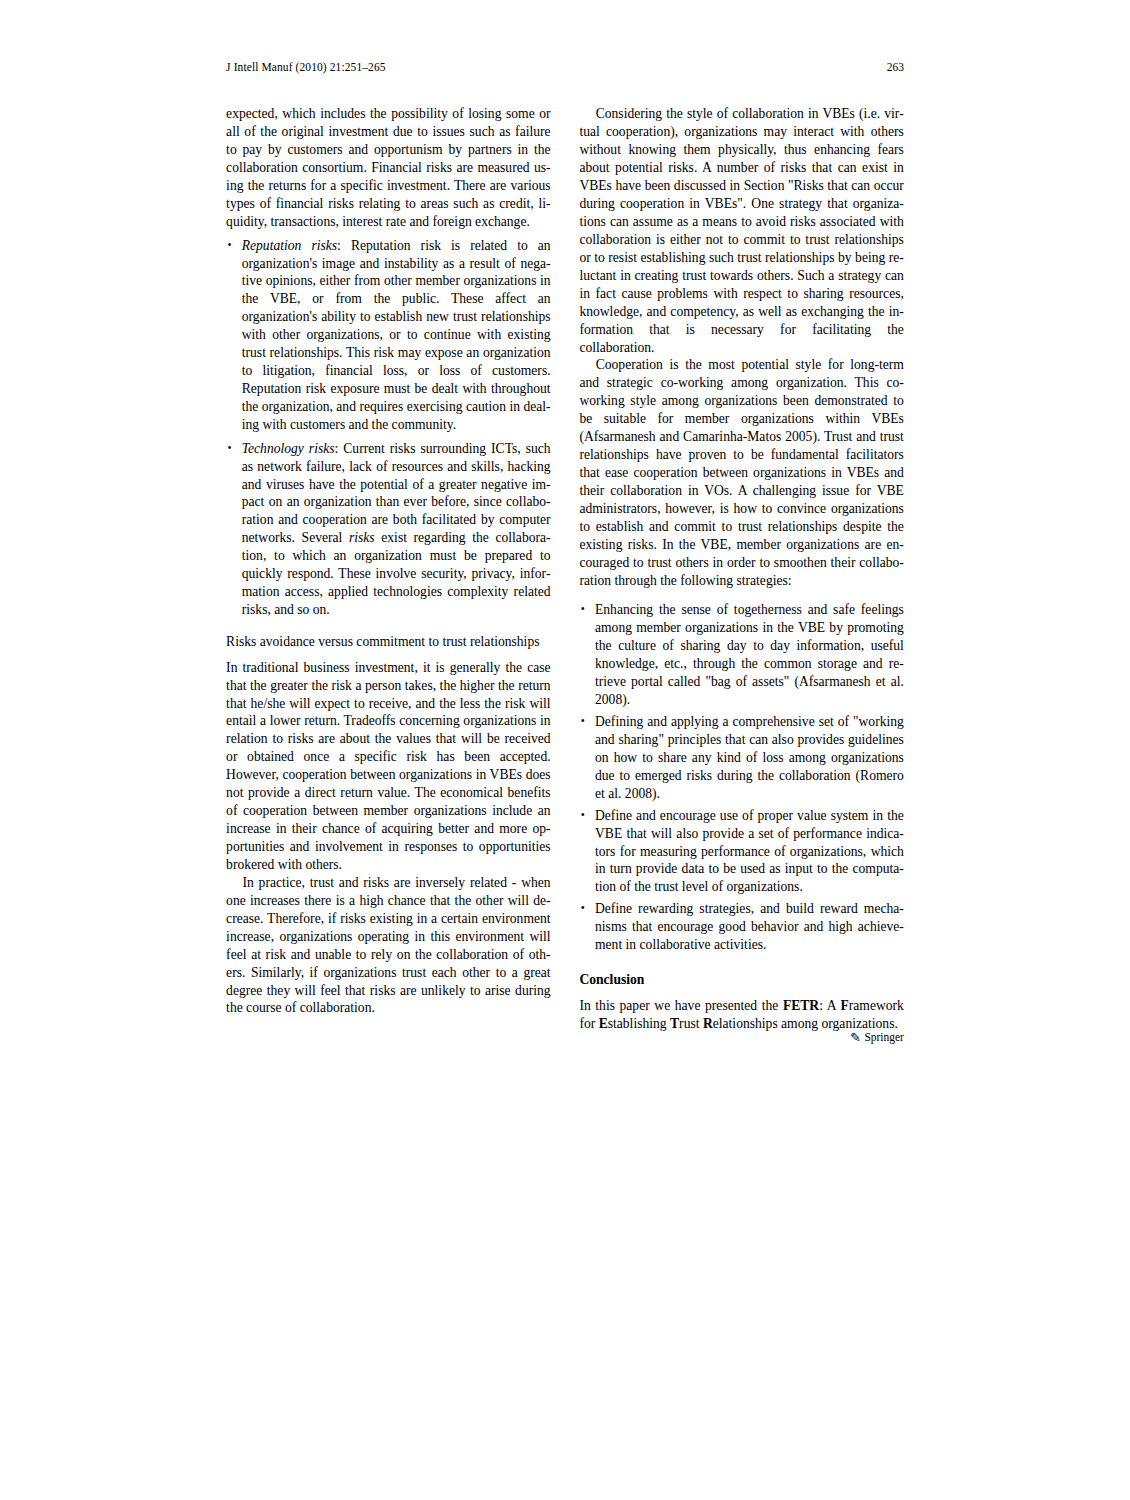J Intell Manuf (2010) 21:251–265 263
expected, which includes the possibility of losing some or all of the original investment due to issues such as failure to pay by customers and opportunism by partners in the collaboration consortium. Financial risks are measured using the returns for a specific investment. There are various types of financial risks relating to areas such as credit, liquidity, transactions, interest rate and foreign exchange.
Reputation risks: Reputation risk is related to an organization's image and instability as a result of negative opinions, either from other member organizations in the VBE, or from the public. These affect an organization's ability to establish new trust relationships with other organizations, or to continue with existing trust relationships. This risk may expose an organization to litigation, financial loss, or loss of customers. Reputation risk exposure must be dealt with throughout the organization, and requires exercising caution in dealing with customers and the community.
Technology risks: Current risks surrounding ICTs, such as network failure, lack of resources and skills, hacking and viruses have the potential of a greater negative impact on an organization than ever before, since collaboration and cooperation are both facilitated by computer networks. Several risks exist regarding the collaboration, to which an organization must be prepared to quickly respond. These involve security, privacy, information access, applied technologies complexity related risks, and so on.
Risks avoidance versus commitment to trust relationships
In traditional business investment, it is generally the case that the greater the risk a person takes, the higher the return that he/she will expect to receive, and the less the risk will entail a lower return. Tradeoffs concerning organizations in relation to risks are about the values that will be received or obtained once a specific risk has been accepted. However, cooperation between organizations in VBEs does not provide a direct return value. The economical benefits of cooperation between member organizations include an increase in their chance of acquiring better and more opportunities and involvement in responses to opportunities brokered with others.
In practice, trust and risks are inversely related - when one increases there is a high chance that the other will decrease. Therefore, if risks existing in a certain environment increase, organizations operating in this environment will feel at risk and unable to rely on the collaboration of others. Similarly, if organizations trust each other to a great degree they will feel that risks are unlikely to arise during the course of collaboration.
Considering the style of collaboration in VBEs (i.e. virtual cooperation), organizations may interact with others without knowing them physically, thus enhancing fears about potential risks. A number of risks that can exist in VBEs have been discussed in Section "Risks that can occur during cooperation in VBEs". One strategy that organizations can assume as a means to avoid risks associated with collaboration is either not to commit to trust relationships or to resist establishing such trust relationships by being reluctant in creating trust towards others. Such a strategy can in fact cause problems with respect to sharing resources, knowledge, and competency, as well as exchanging the information that is necessary for facilitating the collaboration.
Cooperation is the most potential style for long-term and strategic co-working among organization. This co-working style among organizations been demonstrated to be suitable for member organizations within VBEs (Afsarmanesh and Camarinha-Matos 2005). Trust and trust relationships have proven to be fundamental facilitators that ease cooperation between organizations in VBEs and their collaboration in VOs. A challenging issue for VBE administrators, however, is how to convince organizations to establish and commit to trust relationships despite the existing risks. In the VBE, member organizations are encouraged to trust others in order to smoothen their collaboration through the following strategies:
Enhancing the sense of togetherness and safe feelings among member organizations in the VBE by promoting the culture of sharing day to day information, useful knowledge, etc., through the common storage and retrieve portal called "bag of assets" (Afsarmanesh et al. 2008).
Defining and applying a comprehensive set of "working and sharing" principles that can also provides guidelines on how to share any kind of loss among organizations due to emerged risks during the collaboration (Romero et al. 2008).
Define and encourage use of proper value system in the VBE that will also provide a set of performance indicators for measuring performance of organizations, which in turn provide data to be used as input to the computation of the trust level of organizations.
Define rewarding strategies, and build reward mechanisms that encourage good behavior and high achievement in collaborative activities.
Conclusion
In this paper we have presented the FETR: A Framework for Establishing Trust Relationships among organizations.
✎Springer